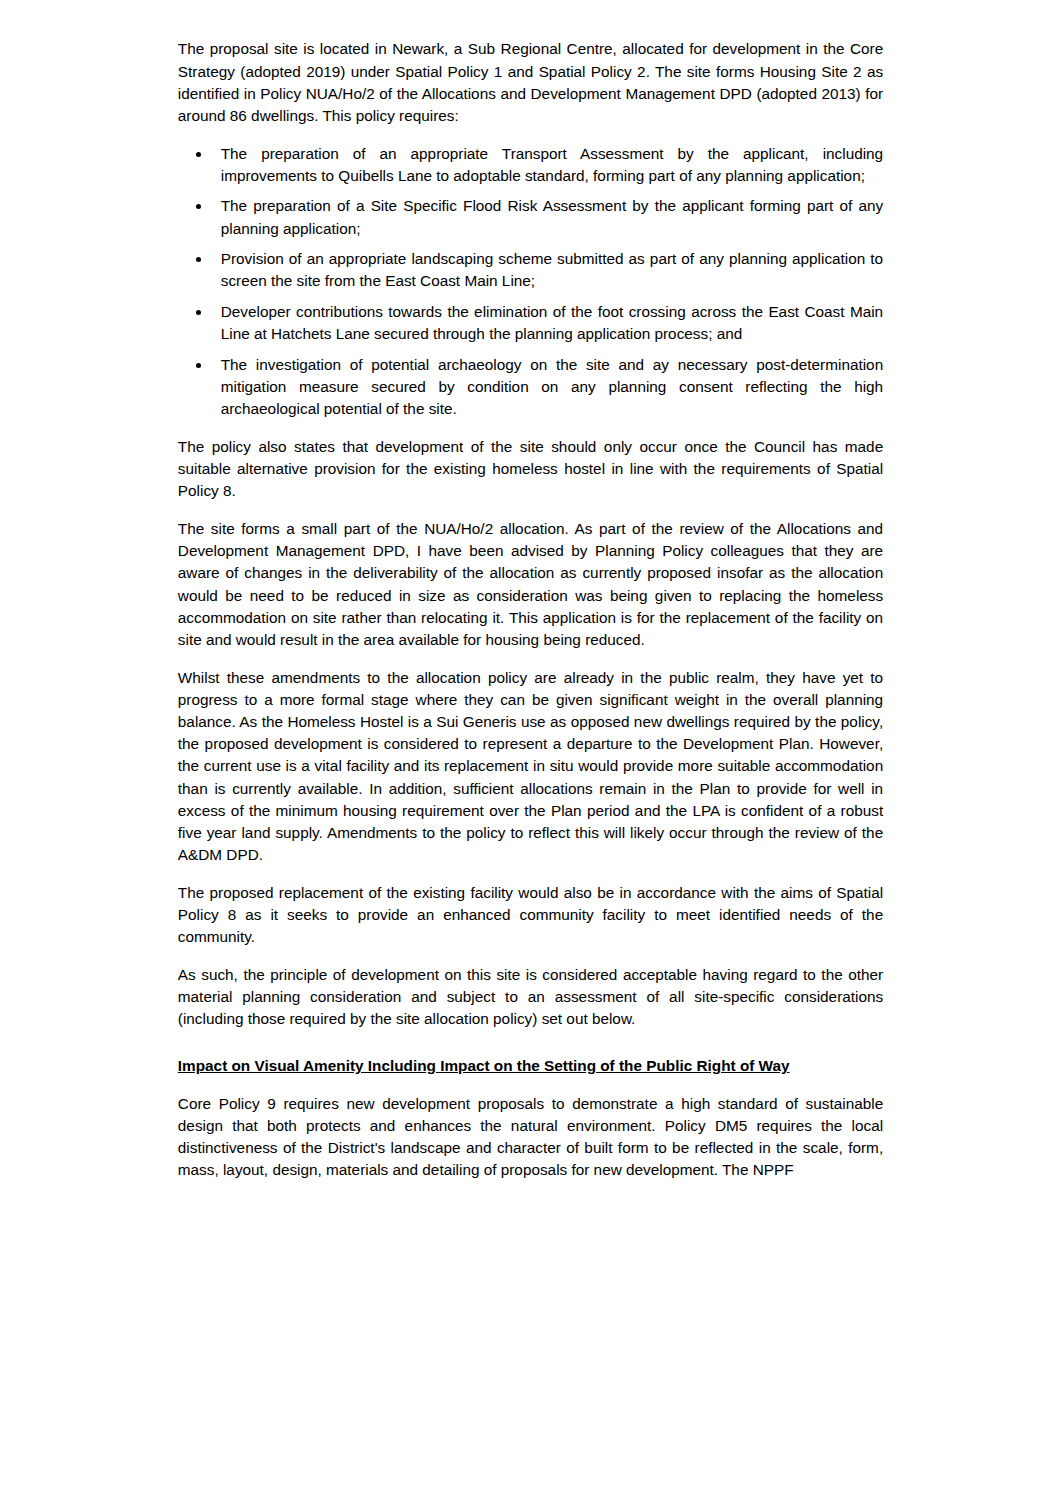The proposal site is located in Newark, a Sub Regional Centre, allocated for development in the Core Strategy (adopted 2019) under Spatial Policy 1 and Spatial Policy 2. The site forms Housing Site 2 as identified in Policy NUA/Ho/2 of the Allocations and Development Management DPD (adopted 2013) for around 86 dwellings. This policy requires:
The preparation of an appropriate Transport Assessment by the applicant, including improvements to Quibells Lane to adoptable standard, forming part of any planning application;
The preparation of a Site Specific Flood Risk Assessment by the applicant forming part of any planning application;
Provision of an appropriate landscaping scheme submitted as part of any planning application to screen the site from the East Coast Main Line;
Developer contributions towards the elimination of the foot crossing across the East Coast Main Line at Hatchets Lane secured through the planning application process; and
The investigation of potential archaeology on the site and ay necessary post-determination mitigation measure secured by condition on any planning consent reflecting the high archaeological potential of the site.
The policy also states that development of the site should only occur once the Council has made suitable alternative provision for the existing homeless hostel in line with the requirements of Spatial Policy 8.
The site forms a small part of the NUA/Ho/2 allocation. As part of the review of the Allocations and Development Management DPD, I have been advised by Planning Policy colleagues that they are aware of changes in the deliverability of the allocation as currently proposed insofar as the allocation would be need to be reduced in size as consideration was being given to replacing the homeless accommodation on site rather than relocating it. This application is for the replacement of the facility on site and would result in the area available for housing being reduced.
Whilst these amendments to the allocation policy are already in the public realm, they have yet to progress to a more formal stage where they can be given significant weight in the overall planning balance. As the Homeless Hostel is a Sui Generis use as opposed new dwellings required by the policy, the proposed development is considered to represent a departure to the Development Plan. However, the current use is a vital facility and its replacement in situ would provide more suitable accommodation than is currently available. In addition, sufficient allocations remain in the Plan to provide for well in excess of the minimum housing requirement over the Plan period and the LPA is confident of a robust five year land supply. Amendments to the policy to reflect this will likely occur through the review of the A&DM DPD.
The proposed replacement of the existing facility would also be in accordance with the aims of Spatial Policy 8 as it seeks to provide an enhanced community facility to meet identified needs of the community.
As such, the principle of development on this site is considered acceptable having regard to the other material planning consideration and subject to an assessment of all site-specific considerations (including those required by the site allocation policy) set out below.
Impact on Visual Amenity Including Impact on the Setting of the Public Right of Way
Core Policy 9 requires new development proposals to demonstrate a high standard of sustainable design that both protects and enhances the natural environment. Policy DM5 requires the local distinctiveness of the District's landscape and character of built form to be reflected in the scale, form, mass, layout, design, materials and detailing of proposals for new development. The NPPF